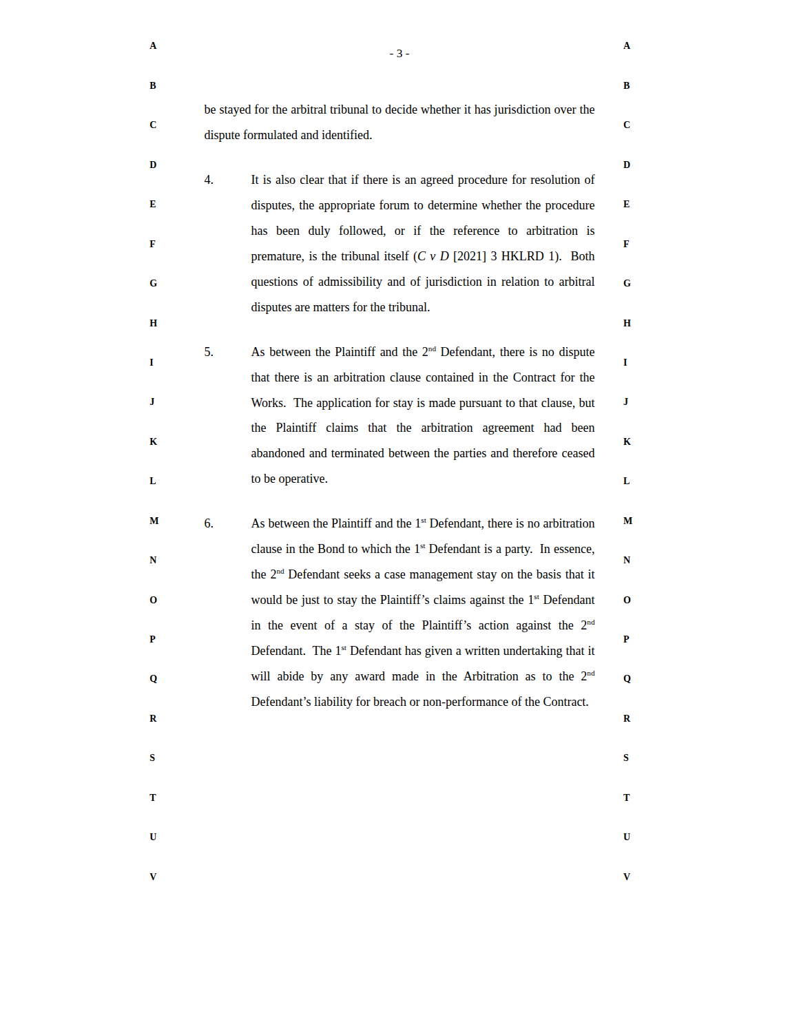A B C D E F G H I J K L M N O P Q R S T U V
A B C D E F G H I J K L M N O P Q R S T U V
- 3 -
be stayed for the arbitral tribunal to decide whether it has jurisdiction over the dispute formulated and identified.
4. It is also clear that if there is an agreed procedure for resolution of disputes, the appropriate forum to determine whether the procedure has been duly followed, or if the reference to arbitration is premature, is the tribunal itself (C v D [2021] 3 HKLRD 1). Both questions of admissibility and of jurisdiction in relation to arbitral disputes are matters for the tribunal.
5. As between the Plaintiff and the 2nd Defendant, there is no dispute that there is an arbitration clause contained in the Contract for the Works. The application for stay is made pursuant to that clause, but the Plaintiff claims that the arbitration agreement had been abandoned and terminated between the parties and therefore ceased to be operative.
6. As between the Plaintiff and the 1st Defendant, there is no arbitration clause in the Bond to which the 1st Defendant is a party. In essence, the 2nd Defendant seeks a case management stay on the basis that it would be just to stay the Plaintiff’s claims against the 1st Defendant in the event of a stay of the Plaintiff’s action against the 2nd Defendant. The 1st Defendant has given a written undertaking that it will abide by any award made in the Arbitration as to the 2nd Defendant’s liability for breach or non-performance of the Contract.